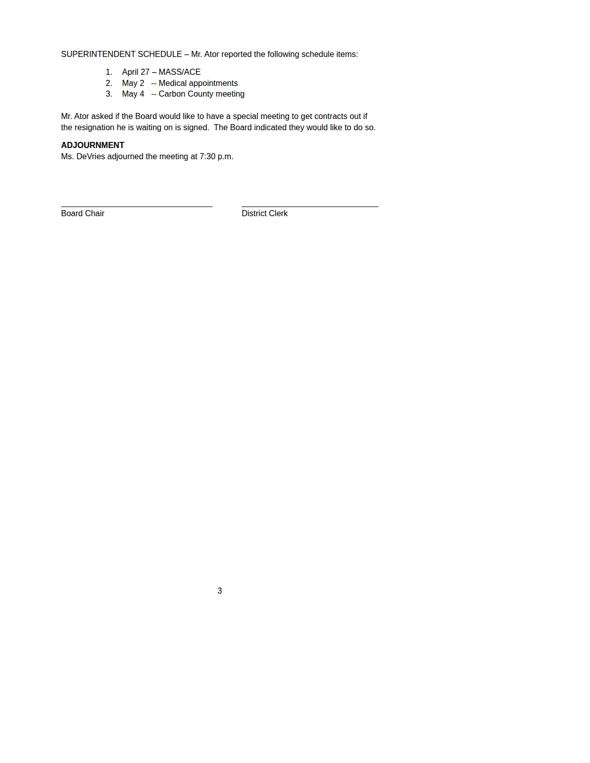SUPERINTENDENT SCHEDULE – Mr. Ator reported the following schedule items:
April 27 – MASS/ACE
May 2 -- Medical appointments
May 4 -- Carbon County meeting
Mr. Ator asked if the Board would like to have a special meeting to get contracts out if the resignation he is waiting on is signed. The Board indicated they would like to do so.
Adjournment
Ms. DeVries adjourned the meeting at 7:30 p.m.
| Board Chair | | District Clerk |
3